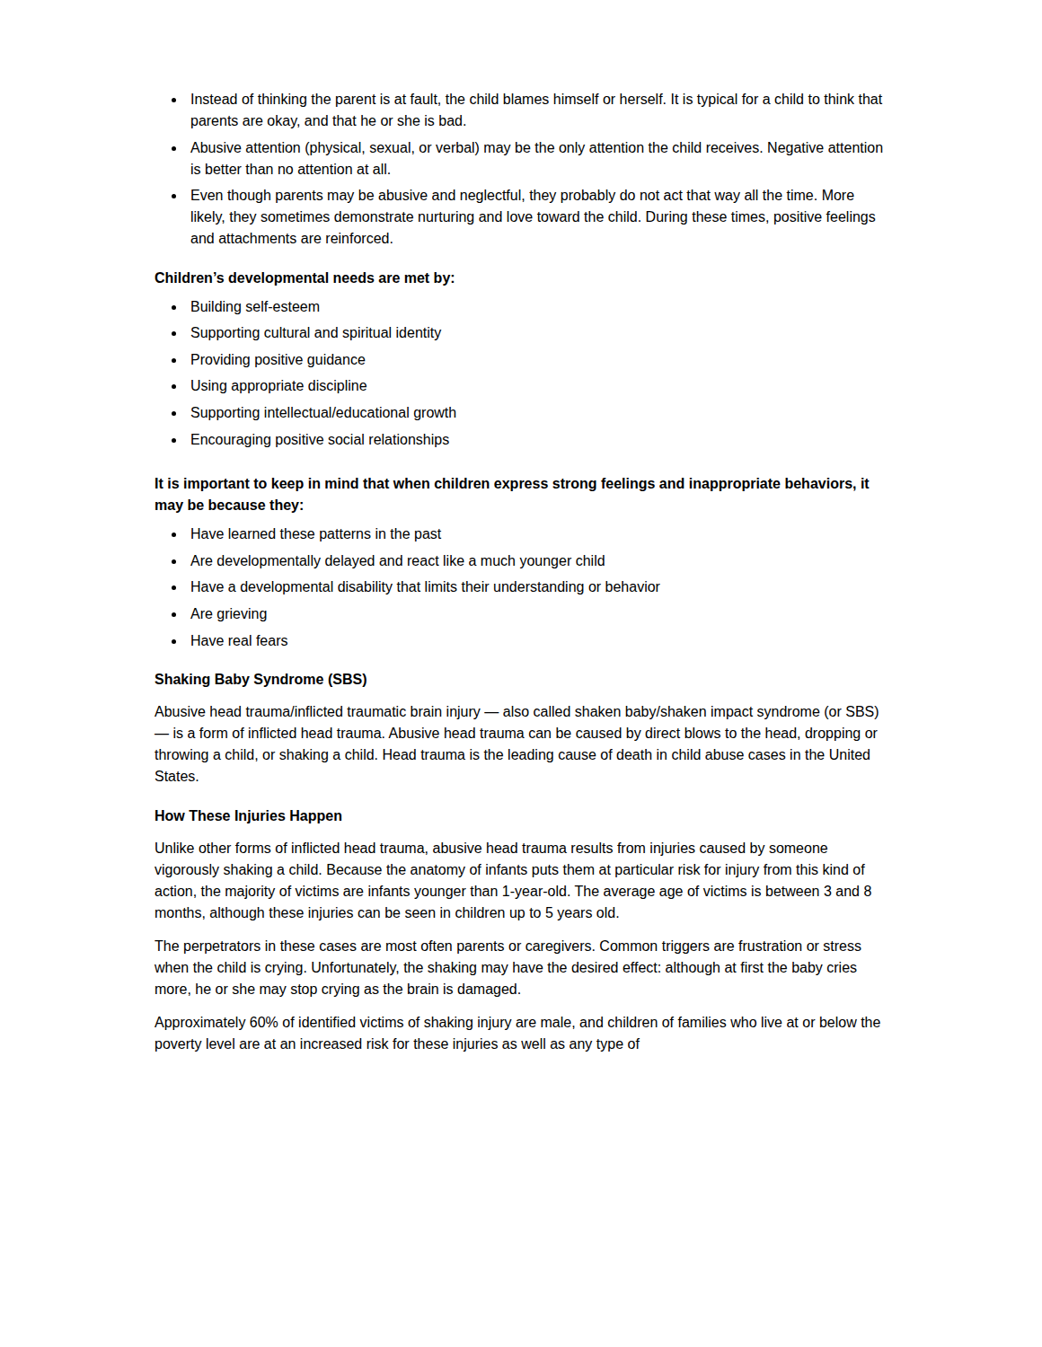Instead of thinking the parent is at fault, the child blames himself or herself. It is typical for a child to think that parents are okay, and that he or she is bad.
Abusive attention (physical, sexual, or verbal) may be the only attention the child receives. Negative attention is better than no attention at all.
Even though parents may be abusive and neglectful, they probably do not act that way all the time. More likely, they sometimes demonstrate nurturing and love toward the child. During these times, positive feelings and attachments are reinforced.
Children’s developmental needs are met by:
Building self-esteem
Supporting cultural and spiritual identity
Providing positive guidance
Using appropriate discipline
Supporting intellectual/educational growth
Encouraging positive social relationships
It is important to keep in mind that when children express strong feelings and inappropriate behaviors, it may be because they:
Have learned these patterns in the past
Are developmentally delayed and react like a much younger child
Have a developmental disability that limits their understanding or behavior
Are grieving
Have real fears
Shaking Baby Syndrome (SBS)
Abusive head trauma/inflicted traumatic brain injury — also called shaken baby/shaken impact syndrome (or SBS) — is a form of inflicted head trauma. Abusive head trauma can be caused by direct blows to the head, dropping or throwing a child, or shaking a child. Head trauma is the leading cause of death in child abuse cases in the United States.
How These Injuries Happen
Unlike other forms of inflicted head trauma, abusive head trauma results from injuries caused by someone vigorously shaking a child. Because the anatomy of infants puts them at particular risk for injury from this kind of action, the majority of victims are infants younger than 1-year-old. The average age of victims is between 3 and 8 months, although these injuries can be seen in children up to 5 years old.
The perpetrators in these cases are most often parents or caregivers. Common triggers are frustration or stress when the child is crying. Unfortunately, the shaking may have the desired effect: although at first the baby cries more, he or she may stop crying as the brain is damaged.
Approximately 60% of identified victims of shaking injury are male, and children of families who live at or below the poverty level are at an increased risk for these injuries as well as any type of